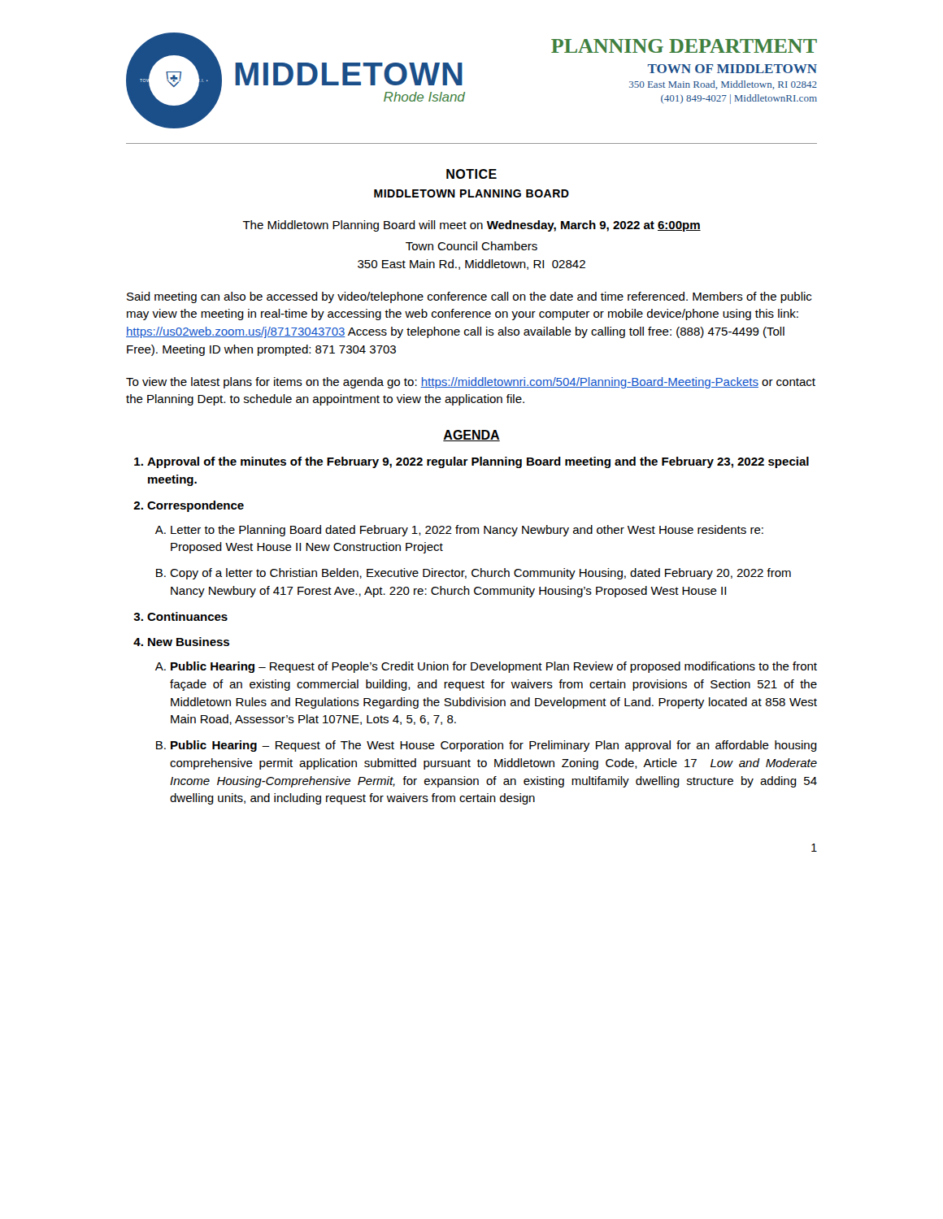⛨
MIDDLETOWN
Rhode Island
PLANNING DEPARTMENT
TOWN OF MIDDLETOWN
350 East Main Road, Middletown, RI 02842
(401) 849-4027 | MiddletownRI.com
NOTICE
MIDDLETOWN PLANNING BOARD
The Middletown Planning Board will meet on Wednesday, March 9, 2022 at 6:00pm
Town Council Chambers
350 East Main Rd., Middletown, RI 02842
Said meeting can also be accessed by video/telephone conference call on the date and time referenced. Members of the public may view the meeting in real-time by accessing the web conference on your computer or mobile device/phone using this link: https://us02web.zoom.us/j/87173043703 Access by telephone call is also available by calling toll free: (888) 475-4499 (Toll Free). Meeting ID when prompted: 871 7304 3703
To view the latest plans for items on the agenda go to: https://middletownri.com/504/Planning-Board-Meeting-Packets or contact the Planning Dept. to schedule an appointment to view the application file.
AGENDA
Approval of the minutes of the February 9, 2022 regular Planning Board meeting and the February 23, 2022 special meeting.
Correspondence
Letter to the Planning Board dated February 1, 2022 from Nancy Newbury and other West House residents re: Proposed West House II New Construction Project
Copy of a letter to Christian Belden, Executive Director, Church Community Housing, dated February 20, 2022 from Nancy Newbury of 417 Forest Ave., Apt. 220 re: Church Community Housing’s Proposed West House II
Continuances
New Business
Public Hearing – Request of People’s Credit Union for Development Plan Review of proposed modifications to the front façade of an existing commercial building, and request for waivers from certain provisions of Section 521 of the Middletown Rules and Regulations Regarding the Subdivision and Development of Land. Property located at 858 West Main Road, Assessor’s Plat 107NE, Lots 4, 5, 6, 7, 8.
Public Hearing – Request of The West House Corporation for Preliminary Plan approval for an affordable housing comprehensive permit application submitted pursuant to Middletown Zoning Code, Article 17 Low and Moderate Income Housing-Comprehensive Permit, for expansion of an existing multifamily dwelling structure by adding 54 dwelling units, and including request for waivers from certain design
1